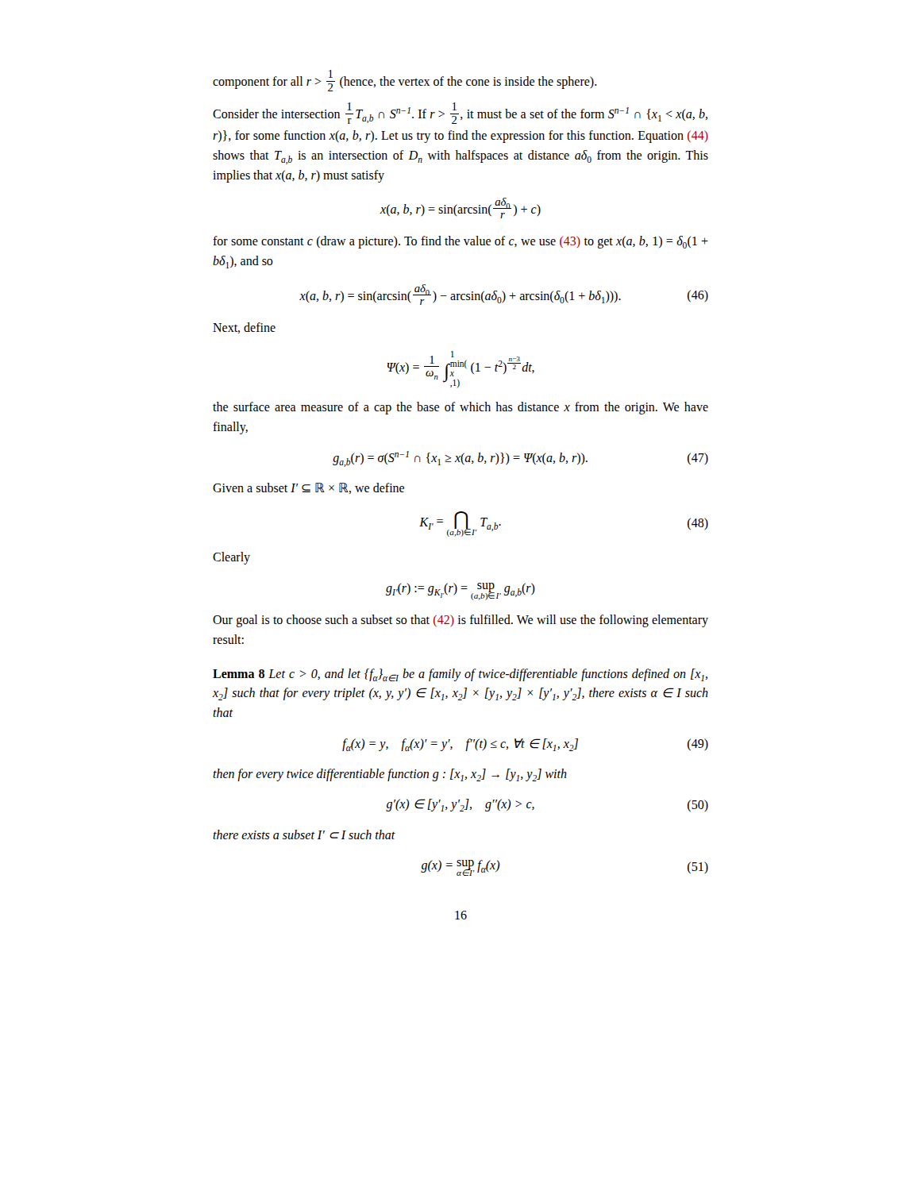component for all r > 12 (hence, the vertex of the cone is inside the sphere).
Consider the intersection 1 r Ta,b ∩ Sn−1. If r > 12, it must be a set of the form Sn−1 ∩ {x1 < x(a, b, r)}, for some function x(a, b, r). Let us try to find the expression for this function. Equation (44) shows that Ta,b is an intersection of Dn with halfspaces at distance aδ0 from the origin. This implies that x(a, b, r) must satisfy
x(a, b, r) = sin(arcsin(aδ0 r) + c)
for some constant c (draw a picture). To find the value of c, we use (43) to get x(a, b, 1) = δ0(1 + bδ1), and so
x(a, b, r) = sin(arcsin(aδ0 r) − arcsin(aδ0) + arcsin(δ0(1 + bδ1))). (46)
Next, define
Ψ(x) = 1 ωn ∫1 min(x,1) (1 − t2)n−32dt,
the surface area measure of a cap the base of which has distance x from the origin. We have finally,
ga,b(r) = σ(Sn−1 ∩ {x1 ≥ x(a, b, r)}) = Ψ(x(a, b, r)). (47)
Given a subset I′ ⊆ ℝ × ℝ, we define
KI′ = ⋂(a,b)∈I′ Ta,b. (48)
Clearly
gI′(r) := gKI′(r) = sup(a,b)∈I′ ga,b(r)
Our goal is to choose such a subset so that (42) is fulfilled. We will use the following elementary result:
Lemma 8 Let c > 0, and let {fα}α∈I be a family of twice-differentiable functions defined on [x1, x2] such that for every triplet (x, y, y′) ∈ [x1, x2] × [y1, y2] × [y′1, y′2], there exists α ∈ I such that
fα(x) = y, fα(x)′ = y′, f′′(t) ≤ c, ∀t ∈ [x1, x2] (49)
then for every twice differentiable function g : [x1, x2] → [y1, y2] with
g′(x) ∈ [y′1, y′2], g′′(x) > c, (50)
there exists a subset I′ ⊂ I such that
g(x) = sup α∈I′ fα(x) (51)
16